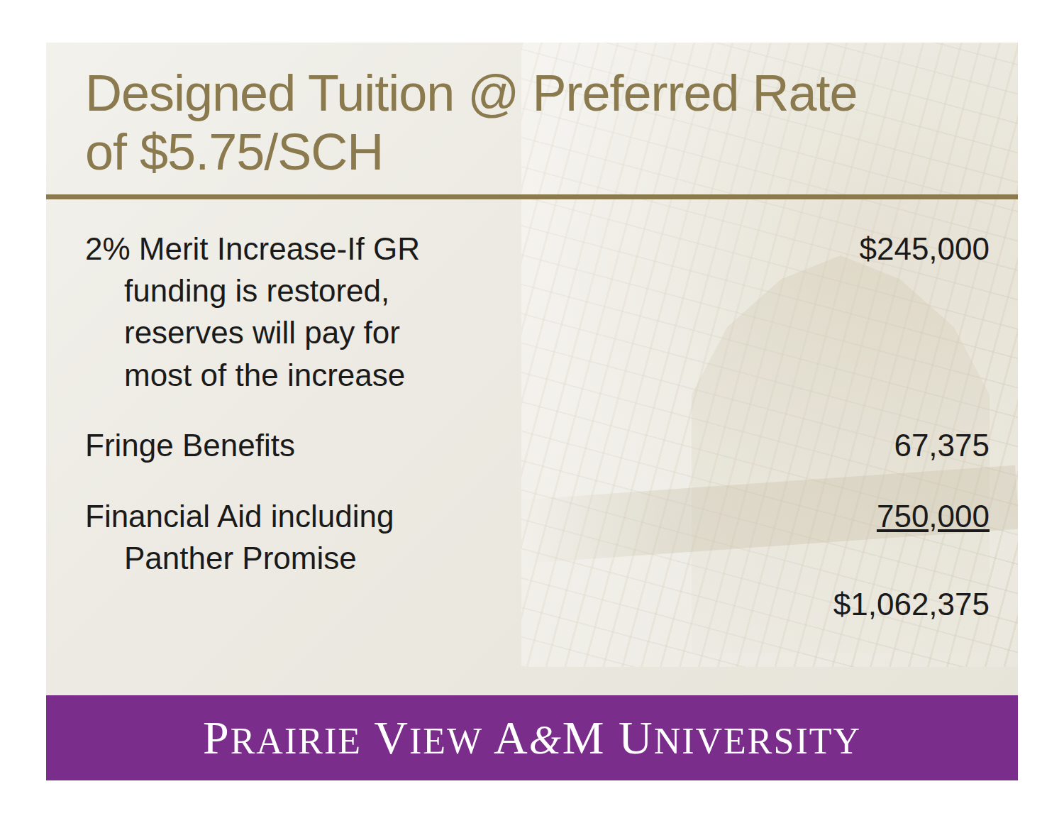Designed Tuition @ Preferred Rate
of $5.75/SCH
| 2% Merit Increase-If GR funding is restored, reserves will pay for most of the increase | $245,000 |
| Fringe Benefits | 67,375 |
| Financial Aid including Panther Promise | 750,000 |
| | $1,062,375 |
PRAIRIE VIEW A&M UNIVERSITY